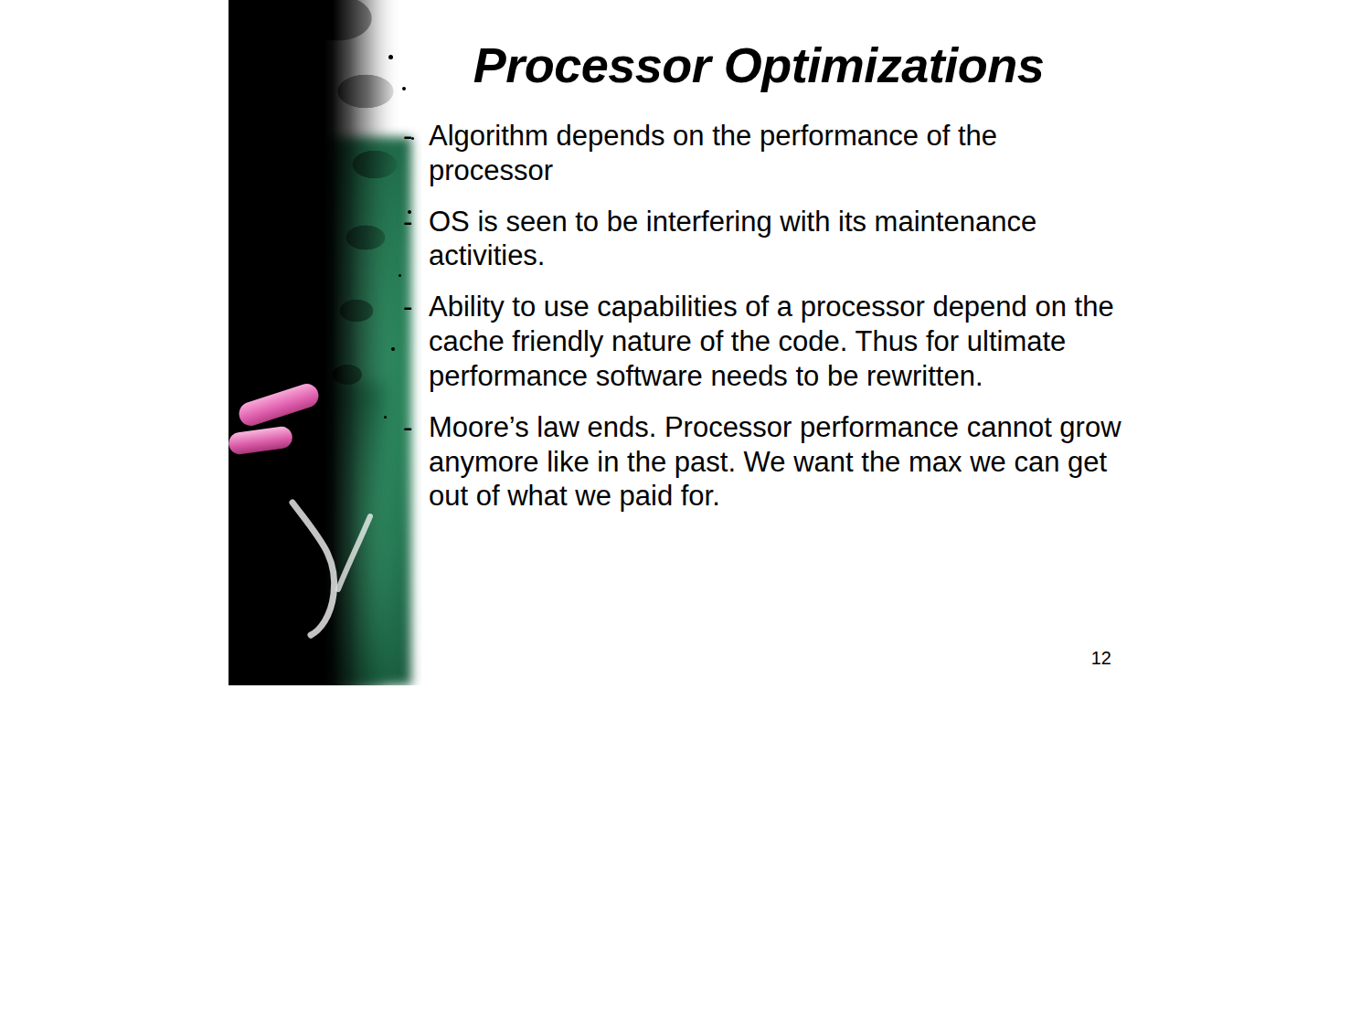Processor Optimizations
Algorithm depends on the performance of the processor
OS is seen to be interfering with its maintenance activities.
Ability to use capabilities of a processor depend on the cache friendly nature of the code. Thus for ultimate performance software needs to be rewritten.
Moore’s law ends. Processor performance cannot grow anymore like in the past. We want the max we can get out of what we paid for.
12